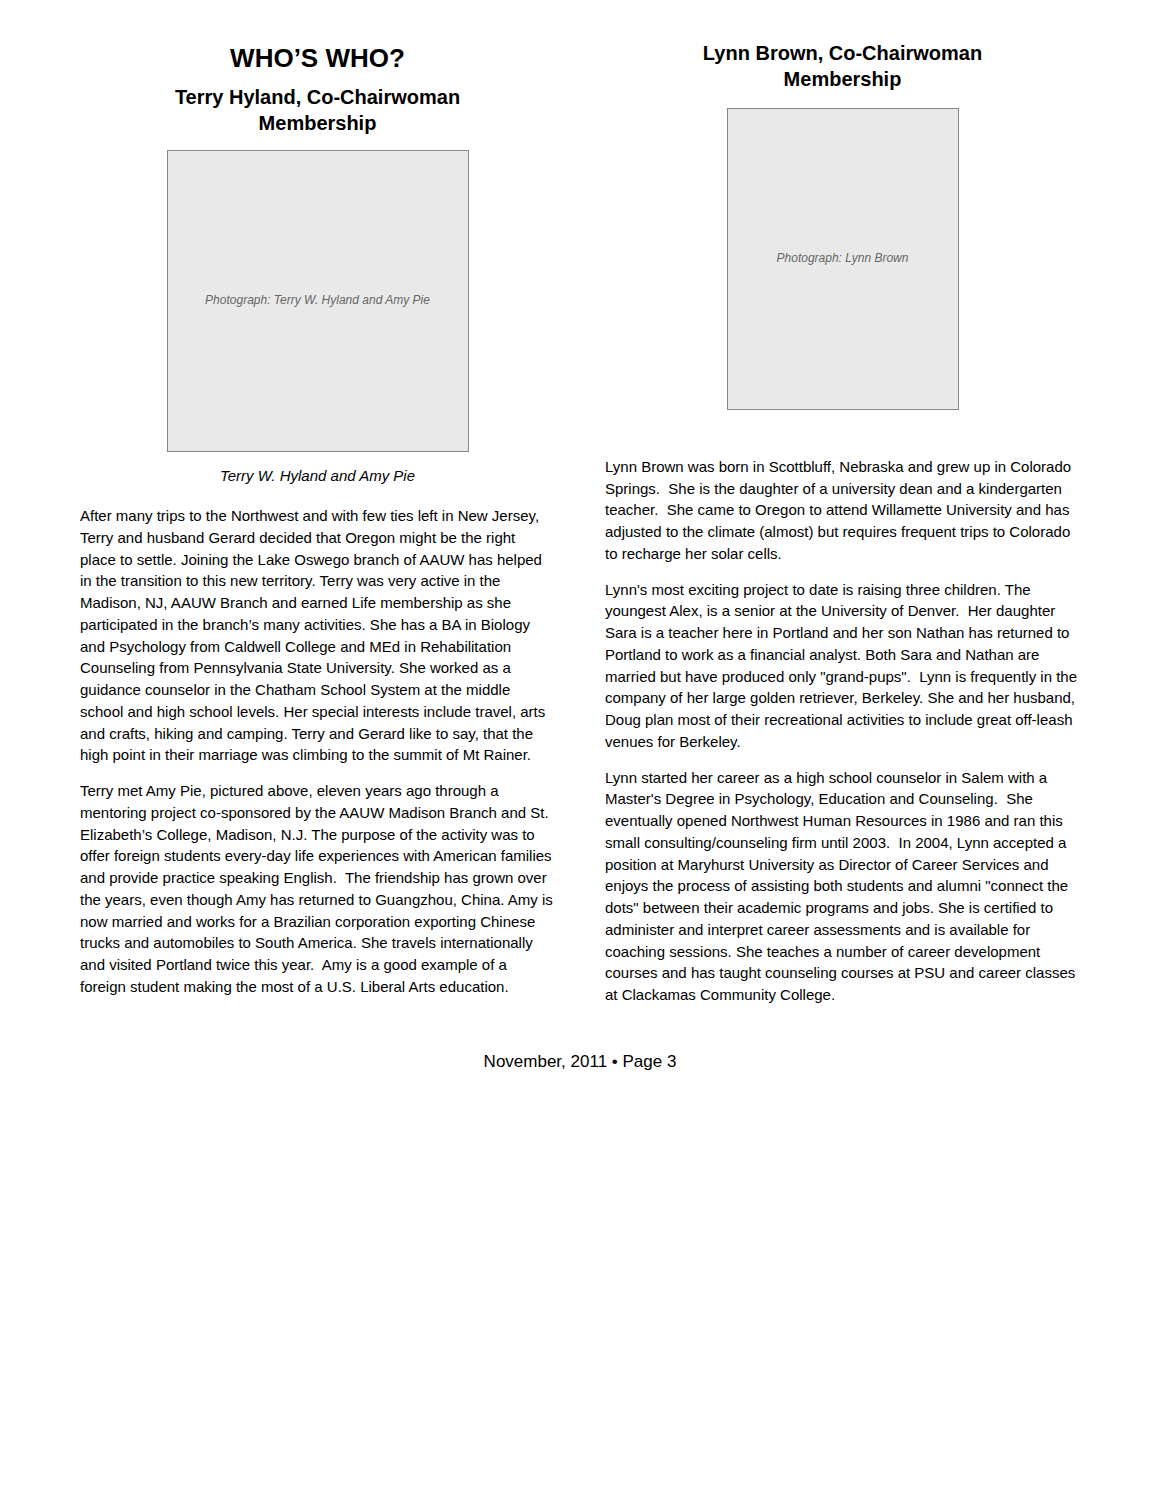WHO’S WHO?
Terry Hyland, Co-Chairwoman
Membership
Photograph: Terry W. Hyland and Amy Pie
Terry W. Hyland and Amy Pie
After many trips to the Northwest and with few ties left in New Jersey, Terry and husband Gerard decided that Oregon might be the right place to settle. Joining the Lake Oswego branch of AAUW has helped in the transition to this new territory. Terry was very active in the Madison, NJ, AAUW Branch and earned Life membership as she participated in the branch’s many activities. She has a BA in Biology and Psychology from Caldwell College and MEd in Rehabilitation Counseling from Pennsylvania State University. She worked as a guidance counselor in the Chatham School System at the middle school and high school levels. Her special interests include travel, arts and crafts, hiking and camping. Terry and Gerard like to say, that the high point in their marriage was climbing to the summit of Mt Rainer.
Terry met Amy Pie, pictured above, eleven years ago through a mentoring project co-sponsored by the AAUW Madison Branch and St. Elizabeth’s College, Madison, N.J. The purpose of the activity was to offer foreign students every-day life experiences with American families and provide practice speaking English. The friendship has grown over the years, even though Amy has returned to Guangzhou, China. Amy is now married and works for a Brazilian corporation exporting Chinese trucks and automobiles to South America. She travels internationally and visited Portland twice this year. Amy is a good example of a foreign student making the most of a U.S. Liberal Arts education.
Lynn Brown, Co-Chairwoman
Membership
Photograph: Lynn Brown
Lynn Brown was born in Scottbluff, Nebraska and grew up in Colorado Springs. She is the daughter of a university dean and a kindergarten teacher. She came to Oregon to attend Willamette University and has adjusted to the climate (almost) but requires frequent trips to Colorado to recharge her solar cells.
Lynn's most exciting project to date is raising three children. The youngest Alex, is a senior at the University of Denver. Her daughter Sara is a teacher here in Portland and her son Nathan has returned to Portland to work as a financial analyst. Both Sara and Nathan are married but have produced only "grand-pups". Lynn is frequently in the company of her large golden retriever, Berkeley. She and her husband, Doug plan most of their recreational activities to include great off-leash venues for Berkeley.
Lynn started her career as a high school counselor in Salem with a Master's Degree in Psychology, Education and Counseling. She eventually opened Northwest Human Resources in 1986 and ran this small consulting/counseling firm until 2003. In 2004, Lynn accepted a position at Maryhurst University as Director of Career Services and enjoys the process of assisting both students and alumni "connect the dots" between their academic programs and jobs. She is certified to administer and interpret career assessments and is available for coaching sessions. She teaches a number of career development courses and has taught counseling courses at PSU and career classes at Clackamas Community College.
November, 2011 • Page 3